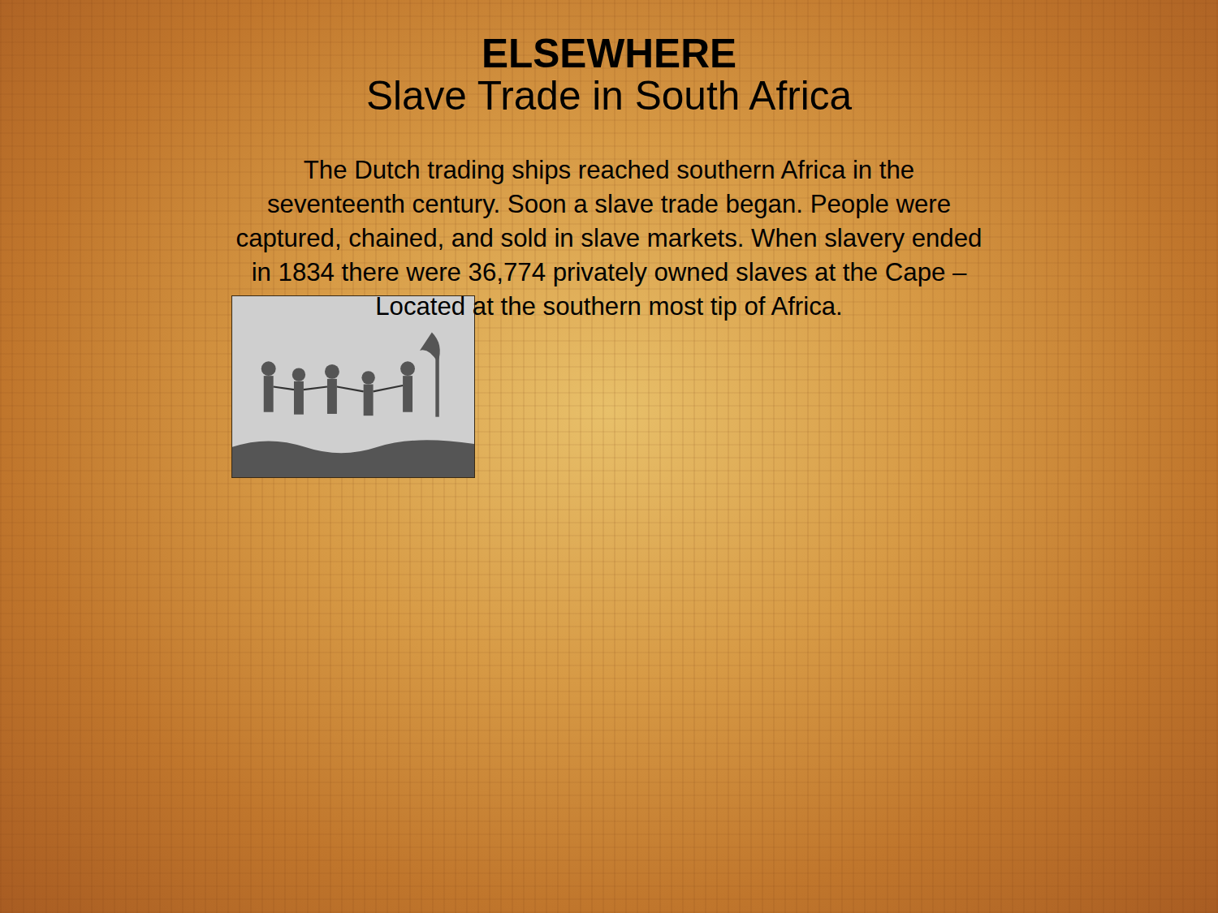ELSEWHERE Slave Trade in South Africa
The Dutch trading ships reached southern Africa in the seventeenth century. Soon a slave trade began. People were captured, chained, and sold in slave markets. When slavery ended in 1834 there were 36,774 privately owned slaves at the Cape –Located at the southern most tip of Africa.